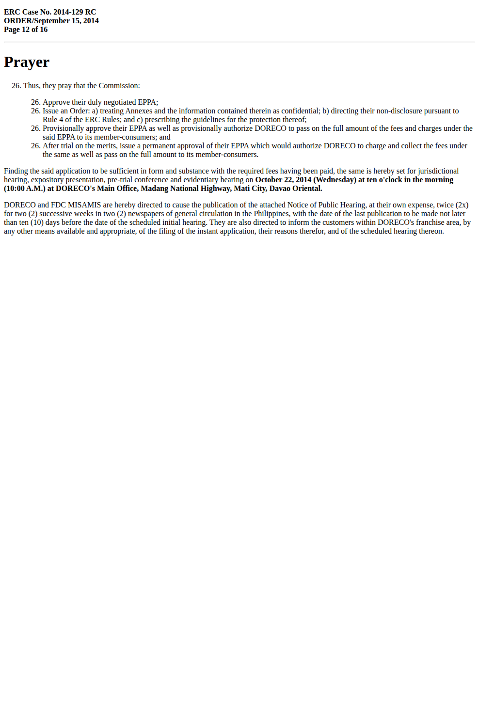ERC Case No. 2014-129 RC
ORDER/September 15, 2014
Page 12 of 16
Prayer
Thus, they pray that the Commission:
Approve their duly negotiated EPPA;
Issue an Order: a) treating Annexes and the information contained therein as confidential; b) directing their non-disclosure pursuant to Rule 4 of the ERC Rules; and c) prescribing the guidelines for the protection thereof;
Provisionally approve their EPPA as well as provisionally authorize DORECO to pass on the full amount of the fees and charges under the said EPPA to its member-consumers; and
After trial on the merits, issue a permanent approval of their EPPA which would authorize DORECO to charge and collect the fees under the same as well as pass on the full amount to its member-consumers.
Finding the said application to be sufficient in form and substance with the required fees having been paid, the same is hereby set for jurisdictional hearing, expository presentation, pre-trial conference and evidentiary hearing on October 22, 2014 (Wednesday) at ten o'clock in the morning (10:00 A.M.) at DORECO's Main Office, Madang National Highway, Mati City, Davao Oriental.
DORECO and FDC MISAMIS are hereby directed to cause the publication of the attached Notice of Public Hearing, at their own expense, twice (2x) for two (2) successive weeks in two (2) newspapers of general circulation in the Philippines, with the date of the last publication to be made not later than ten (10) days before the date of the scheduled initial hearing. They are also directed to inform the customers within DORECO's franchise area, by any other means available and appropriate, of the filing of the instant application, their reasons therefor, and of the scheduled hearing thereon.